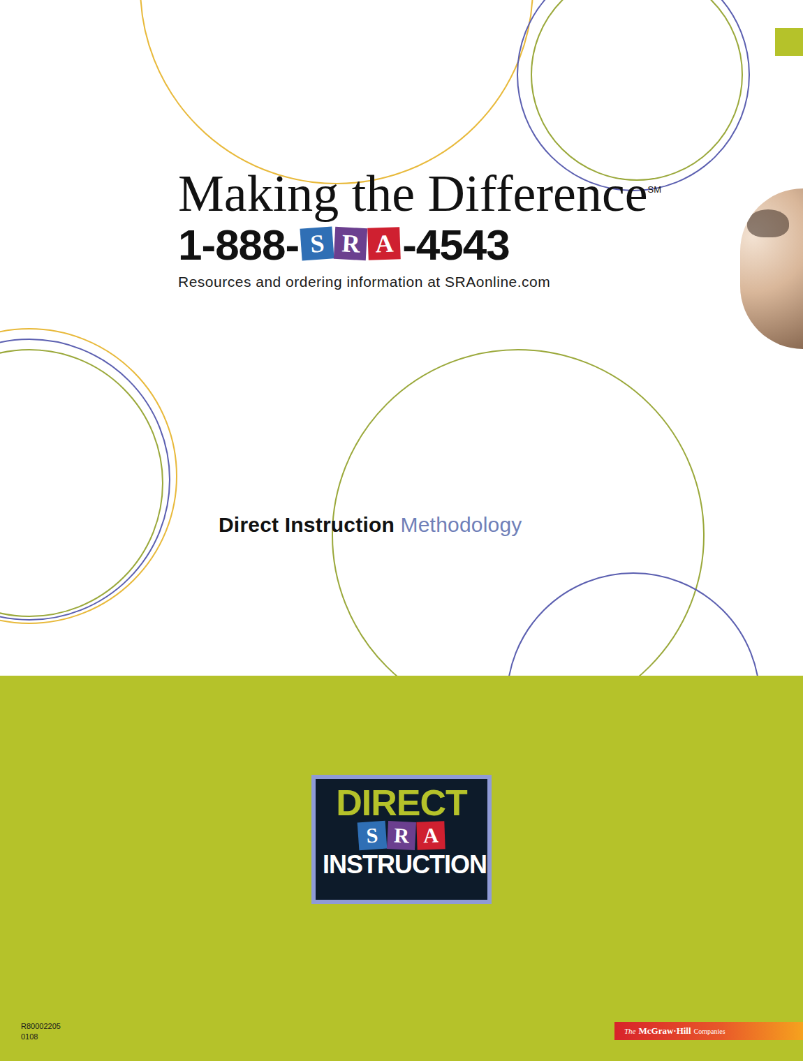Making the DifferenceSM
1-888-SRA-4543
Resources and ordering information at SRAonline.com
Direct Instruction Methodology
DIRECT
SRA
INSTRUCTION
R80002205
0108
The McGraw·Hill Companies